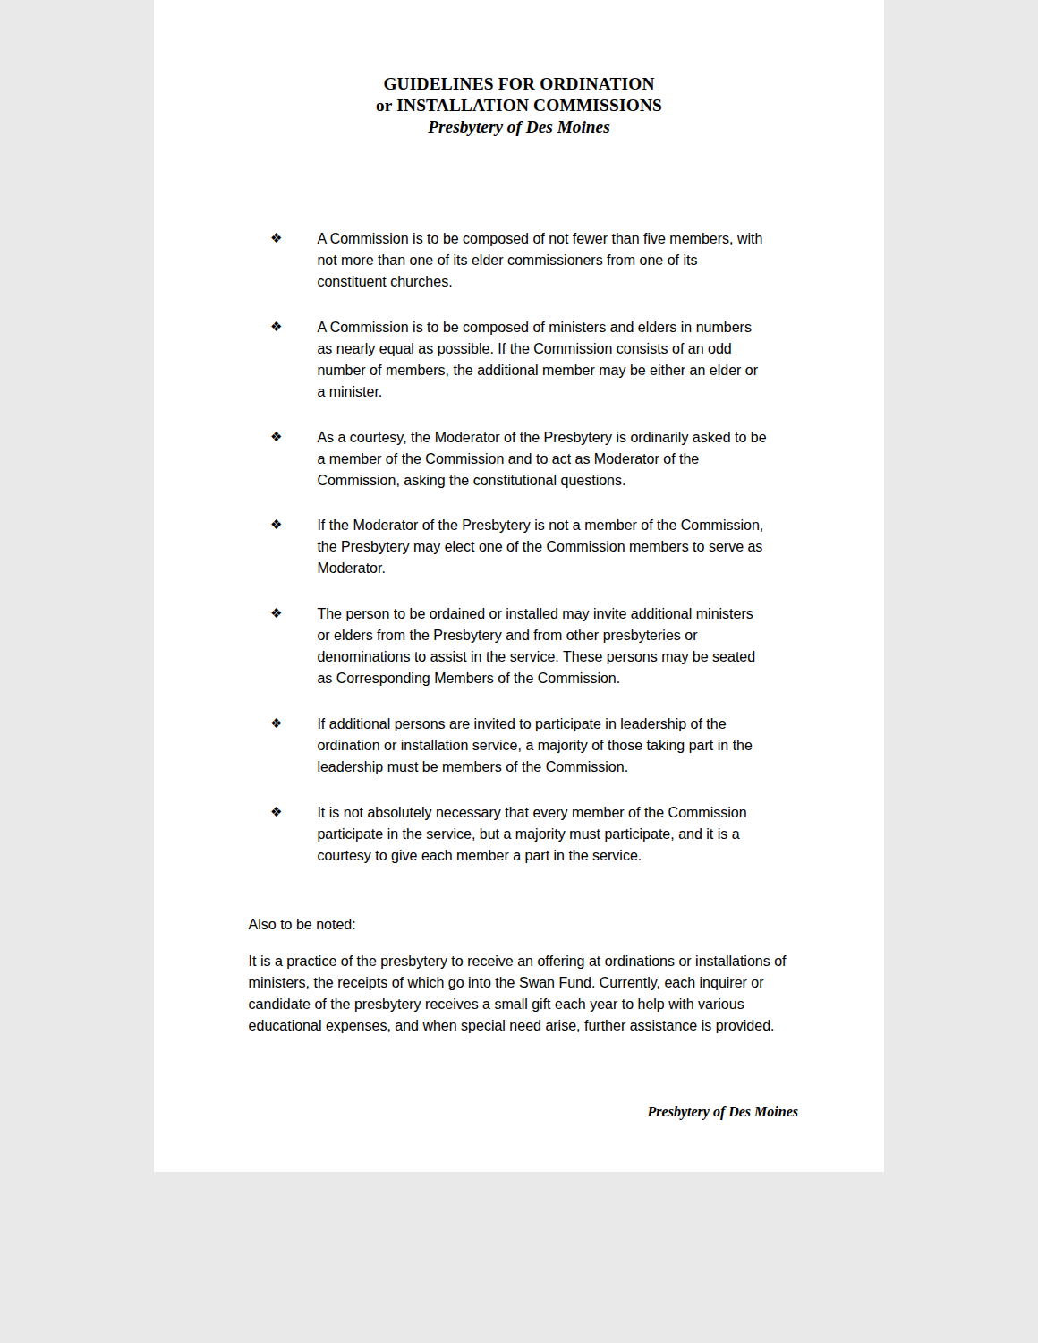GUIDELINES FOR ORDINATION
or INSTALLATION COMMISSIONS
Presbytery of Des Moines
A Commission is to be composed of not fewer than five members, with not more than one of its elder commissioners from one of its constituent churches.
A Commission is to be composed of ministers and elders in numbers as nearly equal as possible. If the Commission consists of an odd number of members, the additional member may be either an elder or a minister.
As a courtesy, the Moderator of the Presbytery is ordinarily asked to be a member of the Commission and to act as Moderator of the Commission, asking the constitutional questions.
If the Moderator of the Presbytery is not a member of the Commission, the Presbytery may elect one of the Commission members to serve as Moderator.
The person to be ordained or installed may invite additional ministers or elders from the Presbytery and from other presbyteries or denominations to assist in the service. These persons may be seated as Corresponding Members of the Commission.
If additional persons are invited to participate in leadership of the ordination or installation service, a majority of those taking part in the leadership must be members of the Commission.
It is not absolutely necessary that every member of the Commission participate in the service, but a majority must participate, and it is a courtesy to give each member a part in the service.
Also to be noted:
It is a practice of the presbytery to receive an offering at ordinations or installations of ministers, the receipts of which go into the Swan Fund. Currently, each inquirer or candidate of the presbytery receives a small gift each year to help with various educational expenses, and when special need arise, further assistance is provided.
Presbytery of Des Moines